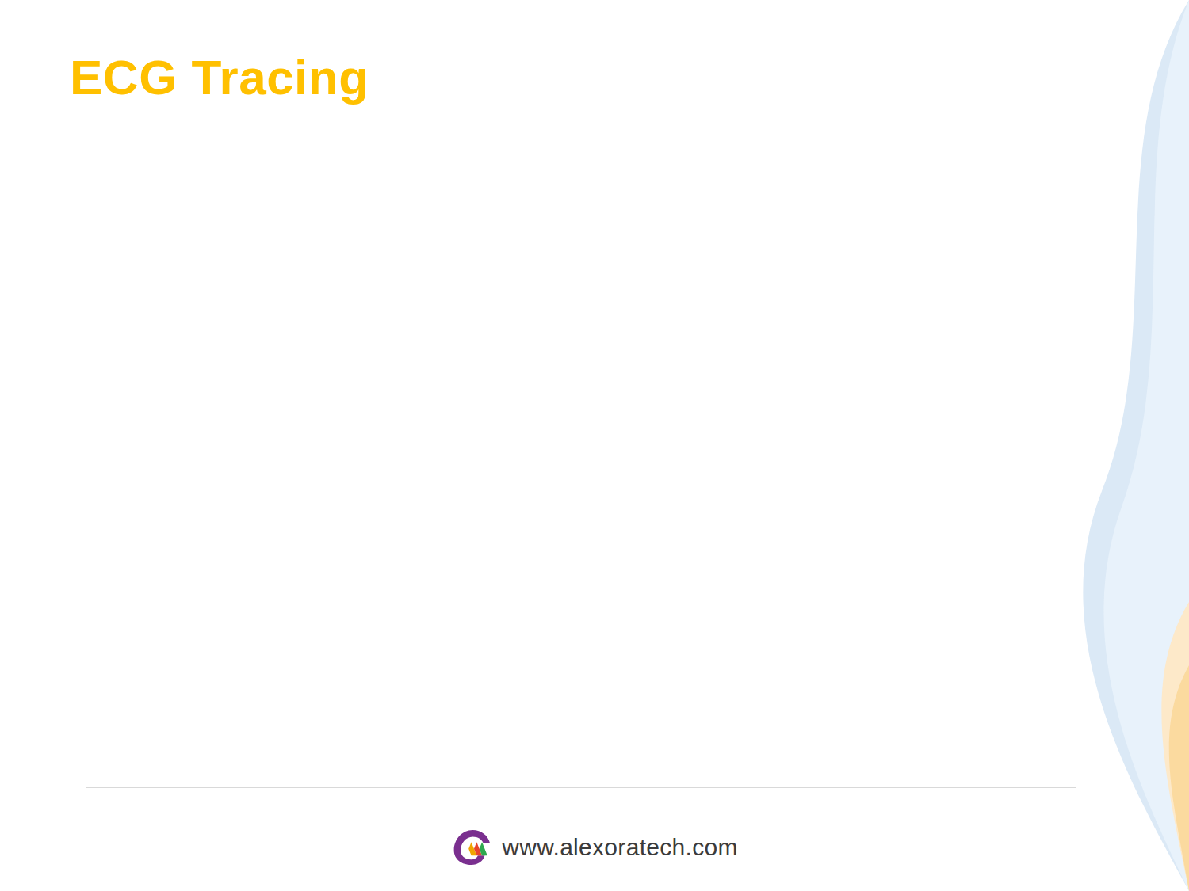ECG Tracing
www.alexoratech.com